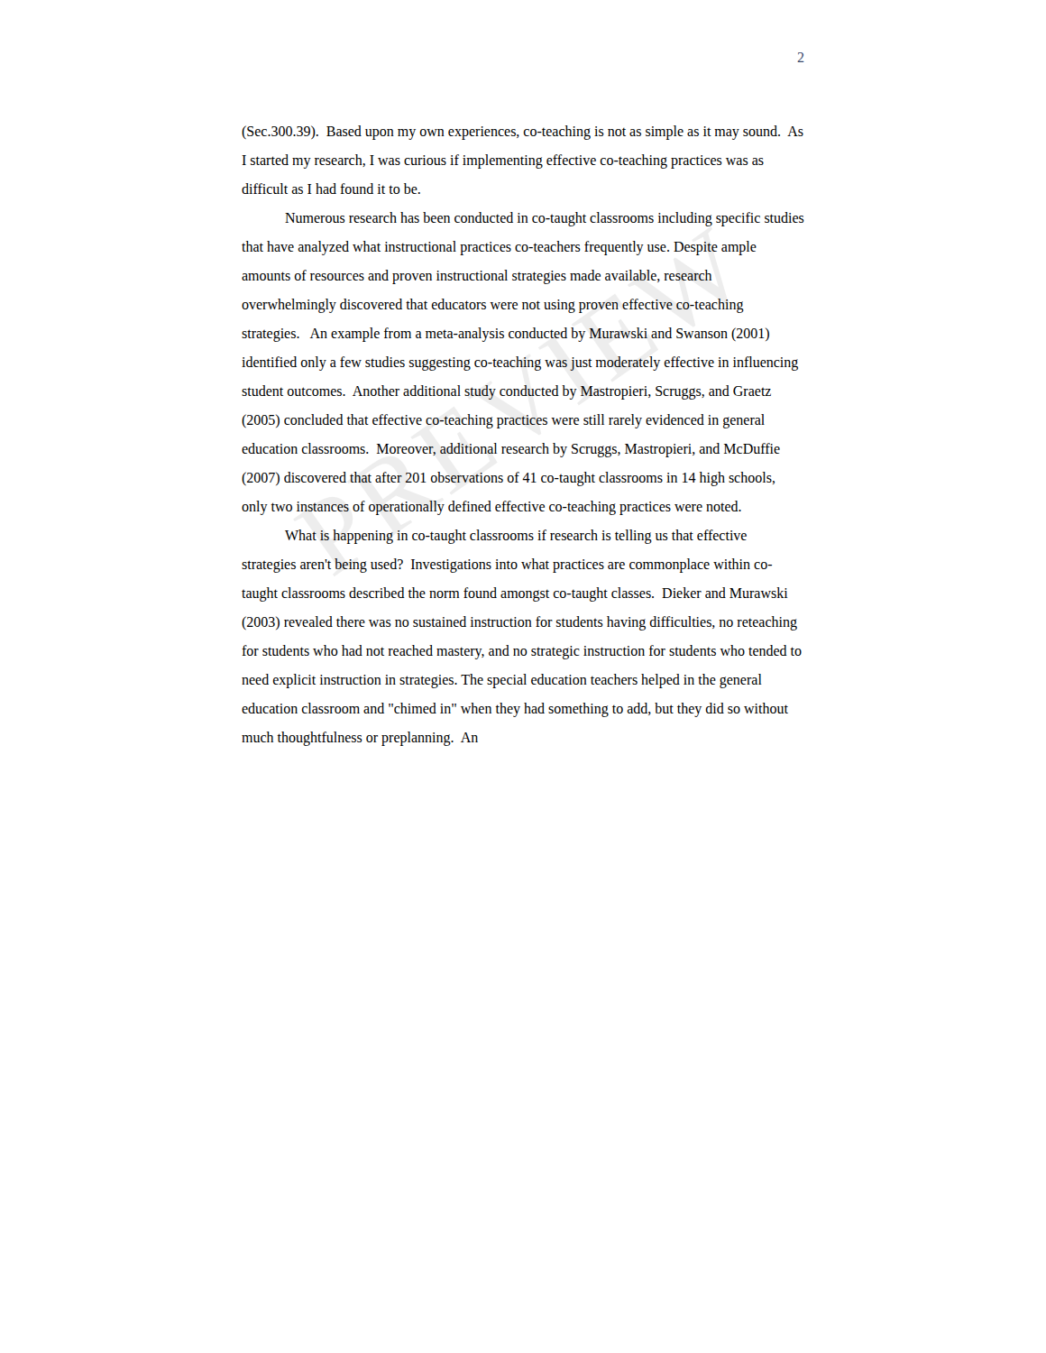2
PREVIEW
(Sec.300.39). Based upon my own experiences, co-teaching is not as simple as it may sound. As I started my research, I was curious if implementing effective co-teaching practices was as difficult as I had found it to be.
Numerous research has been conducted in co-taught classrooms including specific studies that have analyzed what instructional practices co-teachers frequently use. Despite ample amounts of resources and proven instructional strategies made available, research overwhelmingly discovered that educators were not using proven effective co-teaching strategies. An example from a meta-analysis conducted by Murawski and Swanson (2001) identified only a few studies suggesting co-teaching was just moderately effective in influencing student outcomes. Another additional study conducted by Mastropieri, Scruggs, and Graetz (2005) concluded that effective co-teaching practices were still rarely evidenced in general education classrooms. Moreover, additional research by Scruggs, Mastropieri, and McDuffie (2007) discovered that after 201 observations of 41 co-taught classrooms in 14 high schools, only two instances of operationally defined effective co-teaching practices were noted.
What is happening in co-taught classrooms if research is telling us that effective strategies aren't being used? Investigations into what practices are commonplace within co-taught classrooms described the norm found amongst co-taught classes. Dieker and Murawski (2003) revealed there was no sustained instruction for students having difficulties, no reteaching for students who had not reached mastery, and no strategic instruction for students who tended to need explicit instruction in strategies. The special education teachers helped in the general education classroom and "chimed in" when they had something to add, but they did so without much thoughtfulness or preplanning. An